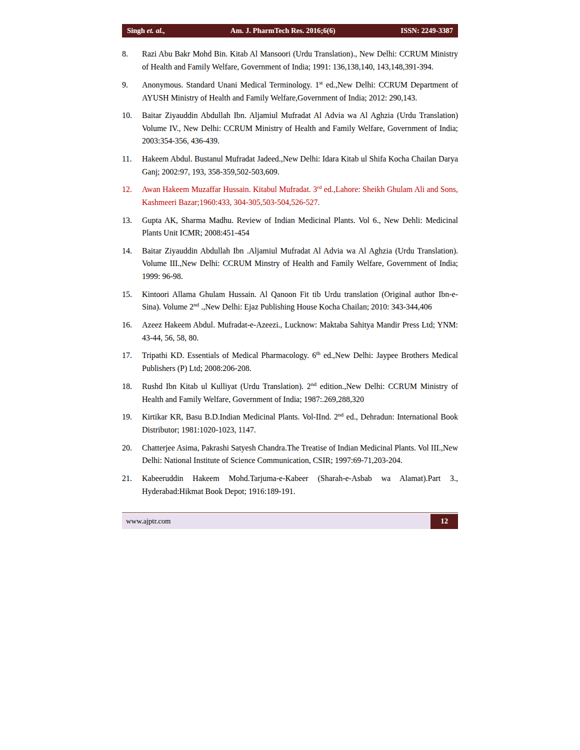Singh et. al.,
Am. J. PharmTech Res. 2016;6(6)
ISSN: 2249-3387
8. Razi Abu Bakr Mohd Bin. Kitab Al Mansoori (Urdu Translation)., New Delhi: CCRUM Ministry of Health and Family Welfare, Government of India; 1991: 136,138,140, 143,148,391-394.
9. Anonymous. Standard Unani Medical Terminology. 1st ed.,New Delhi: CCRUM Department of AYUSH Ministry of Health and Family Welfare,Government of India; 2012: 290,143.
10. Baitar Ziyauddin Abdullah Ibn. Aljamiul Mufradat Al Advia wa Al Aghzia (Urdu Translation) Volume IV., New Delhi: CCRUM Ministry of Health and Family Welfare, Government of India; 2003:354-356, 436-439.
11. Hakeem Abdul. Bustanul Mufradat Jadeed.,New Delhi: Idara Kitab ul Shifa Kocha Chailan Darya Ganj; 2002:97, 193, 358-359,502-503,609.
12. Awan Hakeem Muzaffar Hussain. Kitabul Mufradat. 3rd ed.,Lahore: Sheikh Ghulam Ali and Sons, Kashmeeri Bazar;1960:433, 304-305,503-504,526-527.
13. Gupta AK, Sharma Madhu. Review of Indian Medicinal Plants. Vol 6., New Dehli: Medicinal Plants Unit ICMR; 2008:451-454
14. Baitar Ziyauddin Abdullah Ibn .Aljamiul Mufradat Al Advia wa Al Aghzia (Urdu Translation). Volume III.,New Delhi: CCRUM Minstry of Health and Family Welfare, Government of India; 1999: 96-98.
15. Kintoori Allama Ghulam Hussain. Al Qanoon Fit tib Urdu translation (Original author Ibn-e-Sina). Volume 2nd .,New Delhi: Ejaz Publishing House Kocha Chailan; 2010: 343-344,406
16. Azeez Hakeem Abdul. Mufradat-e-Azeezi., Lucknow: Maktaba Sahitya Mandir Press Ltd; YNM: 43-44, 56, 58, 80.
17. Tripathi KD. Essentials of Medical Pharmacology. 6th ed.,New Delhi: Jaypee Brothers Medical Publishers (P) Ltd; 2008:206-208.
18. Rushd Ibn Kitab ul Kulliyat (Urdu Translation). 2nd edition.,New Delhi: CCRUM Ministry of Health and Family Welfare, Government of India; 1987:.269,288,320
19. Kirtikar KR, Basu B.D.Indian Medicinal Plants. Vol-IInd. 2nd ed., Dehradun: International Book Distributor; 1981:1020-1023, 1147.
20. Chatterjee Asima, Pakrashi Satyesh Chandra.The Treatise of Indian Medicinal Plants. Vol III.,New Delhi: National Institute of Science Communication, CSIR; 1997:69-71,203-204.
21. Kabeeruddin Hakeem Mohd.Tarjuma-e-Kabeer (Sharah-e-Asbab wa Alamat).Part 3., Hyderabad:Hikmat Book Depot; 1916:189-191.
www.ajptr.com
12